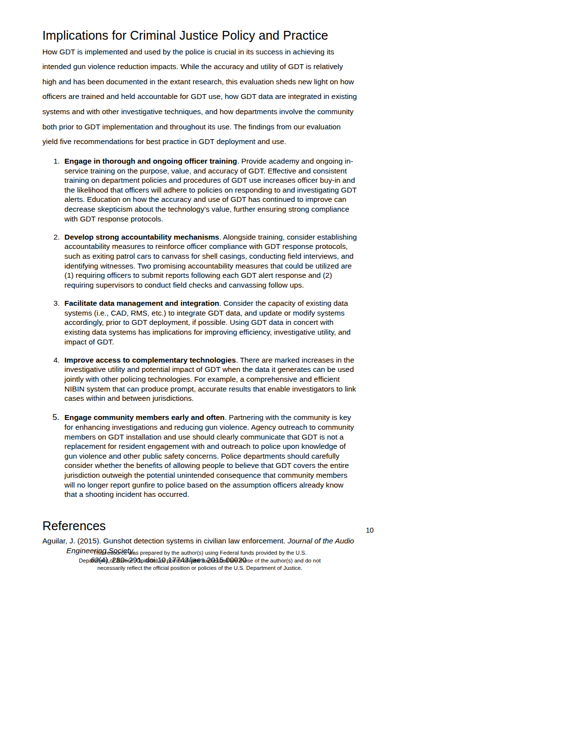Implications for Criminal Justice Policy and Practice
How GDT is implemented and used by the police is crucial in its success in achieving its intended gun violence reduction impacts. While the accuracy and utility of GDT is relatively high and has been documented in the extant research, this evaluation sheds new light on how officers are trained and held accountable for GDT use, how GDT data are integrated in existing systems and with other investigative techniques, and how departments involve the community both prior to GDT implementation and throughout its use. The findings from our evaluation yield five recommendations for best practice in GDT deployment and use.
Engage in thorough and ongoing officer training. Provide academy and ongoing in-service training on the purpose, value, and accuracy of GDT. Effective and consistent training on department policies and procedures of GDT use increases officer buy-in and the likelihood that officers will adhere to policies on responding to and investigating GDT alerts. Education on how the accuracy and use of GDT has continued to improve can decrease skepticism about the technology’s value, further ensuring strong compliance with GDT response protocols.
Develop strong accountability mechanisms. Alongside training, consider establishing accountability measures to reinforce officer compliance with GDT response protocols, such as exiting patrol cars to canvass for shell casings, conducting field interviews, and identifying witnesses. Two promising accountability measures that could be utilized are (1) requiring officers to submit reports following each GDT alert response and (2) requiring supervisors to conduct field checks and canvassing follow ups.
Facilitate data management and integration. Consider the capacity of existing data systems (i.e., CAD, RMS, etc.) to integrate GDT data, and update or modify systems accordingly, prior to GDT deployment, if possible. Using GDT data in concert with existing data systems has implications for improving efficiency, investigative utility, and impact of GDT.
Improve access to complementary technologies. There are marked increases in the investigative utility and potential impact of GDT when the data it generates can be used jointly with other policing technologies. For example, a comprehensive and efficient NIBIN system that can produce prompt, accurate results that enable investigators to link cases within and between jurisdictions.
Engage community members early and often. Partnering with the community is key for enhancing investigations and reducing gun violence. Agency outreach to community members on GDT installation and use should clearly communicate that GDT is not a replacement for resident engagement with and outreach to police upon knowledge of gun violence and other public safety concerns. Police departments should carefully consider whether the benefits of allowing people to believe that GDT covers the entire jurisdiction outweigh the potential unintended consequence that community members will no longer report gunfire to police based on the assumption officers already know that a shooting incident has occurred.
References
Aguilar, J. (2015). Gunshot detection systems in civilian law enforcement. Journal of the Audio Engineering Society, 63(4), 280–291. doi:10.17743/jaes.2015.00020
10
This resource was prepared by the author(s) using Federal funds provided by the U.S.
Department of Justice. Opinions or points of view expressed are those of the author(s) and do not
necessarily reflect the official position or policies of the U.S. Department of Justice.